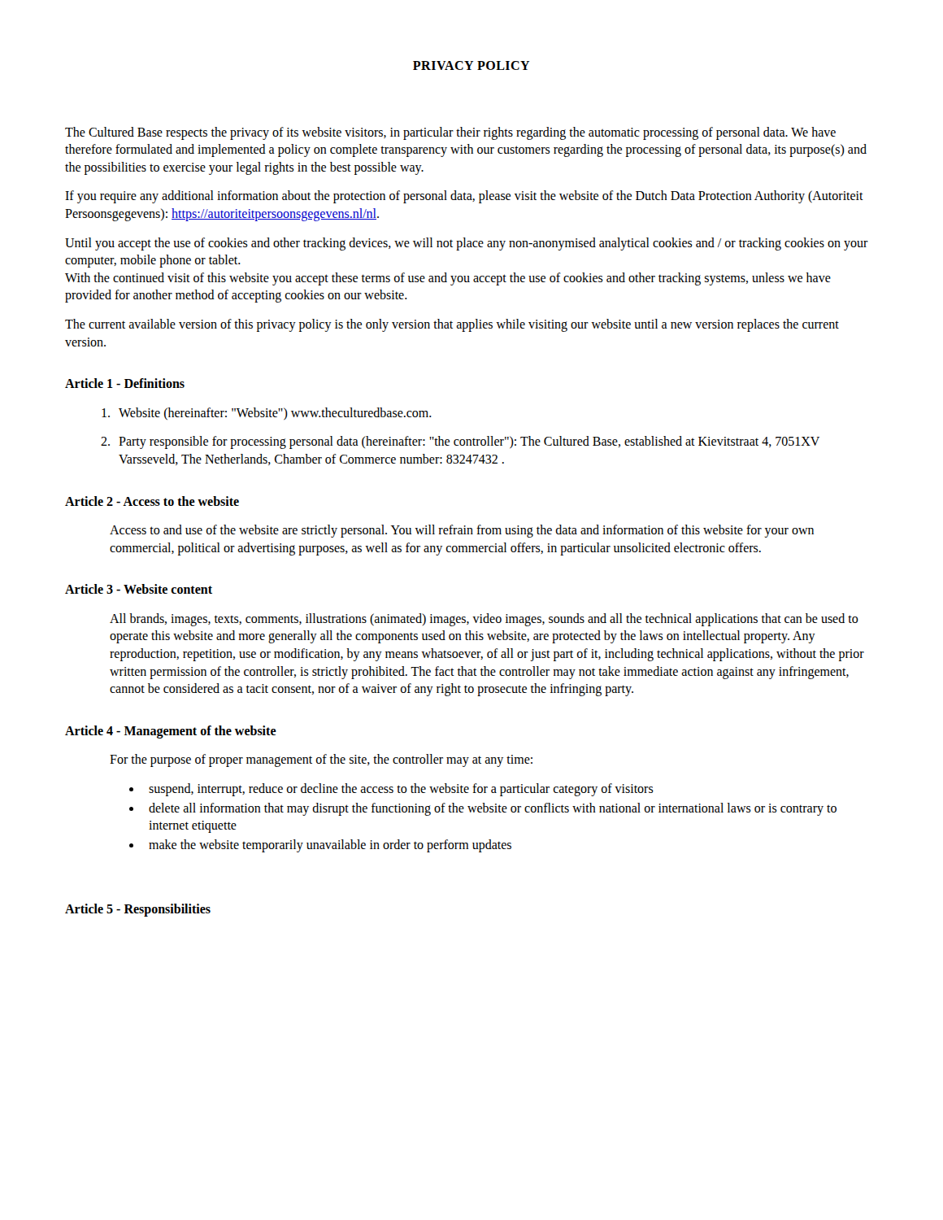PRIVACY POLICY
The Cultured Base respects the privacy of its website visitors, in particular their rights regarding the automatic processing of personal data. We have therefore formulated and implemented a policy on complete transparency with our customers regarding the processing of personal data, its purpose(s) and the possibilities to exercise your legal rights in the best possible way.
If you require any additional information about the protection of personal data, please visit the website of the Dutch Data Protection Authority (Autoriteit Persoonsgegevens): https://autoriteitpersoonsgegevens.nl/nl.
Until you accept the use of cookies and other tracking devices, we will not place any non-anonymised analytical cookies and / or tracking cookies on your computer, mobile phone or tablet.
With the continued visit of this website you accept these terms of use and you accept the use of cookies and other tracking systems, unless we have provided for another method of accepting cookies on our website.
The current available version of this privacy policy is the only version that applies while visiting our website until a new version replaces the current version.
Article 1 - Definitions
Website (hereinafter: "Website") www.theculturedbase.com.
Party responsible for processing personal data (hereinafter: "the controller"): The Cultured Base, established at Kievitstraat 4, 7051XV Varsseveld, The Netherlands, Chamber of Commerce number: 83247432 .
Article 2 - Access to the website
Access to and use of the website are strictly personal. You will refrain from using the data and information of this website for your own commercial, political or advertising purposes, as well as for any commercial offers, in particular unsolicited electronic offers.
Article 3 - Website content
All brands, images, texts, comments, illustrations (animated) images, video images, sounds and all the technical applications that can be used to operate this website and more generally all the components used on this website, are protected by the laws on intellectual property. Any reproduction, repetition, use or modification, by any means whatsoever, of all or just part of it, including technical applications, without the prior written permission of the controller, is strictly prohibited. The fact that the controller may not take immediate action against any infringement, cannot be considered as a tacit consent, nor of a waiver of any right to prosecute the infringing party.
Article 4 - Management of the website
For the purpose of proper management of the site, the controller may at any time:
suspend, interrupt, reduce or decline the access to the website for a particular category of visitors
delete all information that may disrupt the functioning of the website or conflicts with national or international laws or is contrary to internet etiquette
make the website temporarily unavailable in order to perform updates
Article 5 - Responsibilities